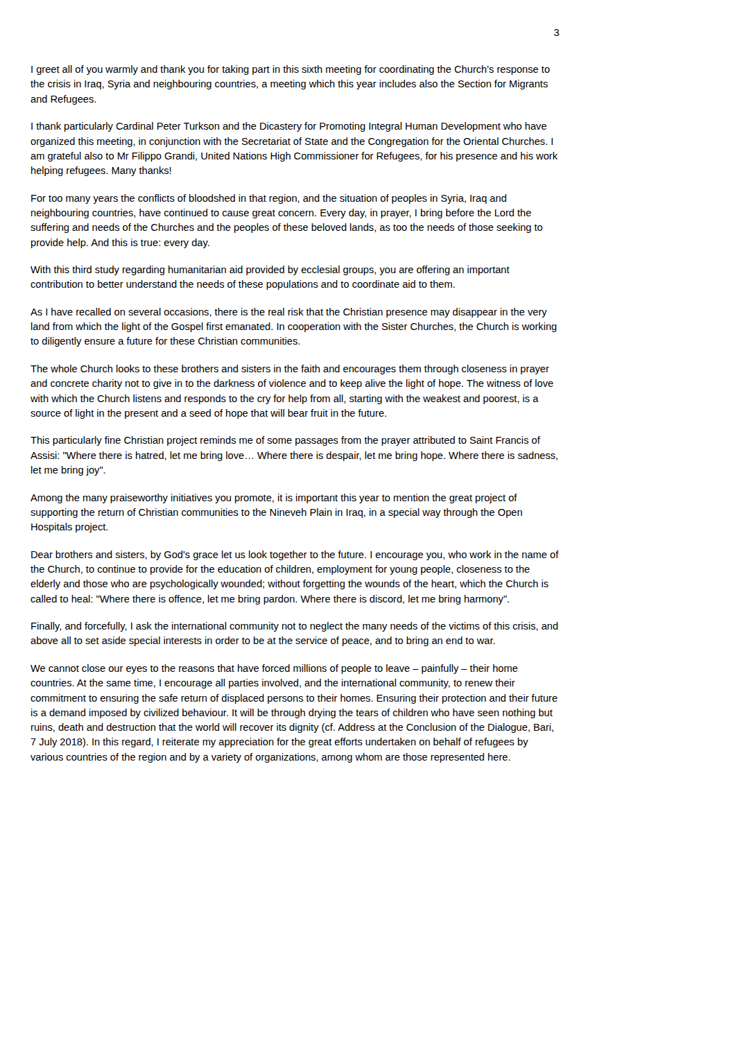3
I greet all of you warmly and thank you for taking part in this sixth meeting for coordinating the Church's response to the crisis in Iraq, Syria and neighbouring countries, a meeting which this year includes also the Section for Migrants and Refugees.
I thank particularly Cardinal Peter Turkson and the Dicastery for Promoting Integral Human Development who have organized this meeting, in conjunction with the Secretariat of State and the Congregation for the Oriental Churches. I am grateful also to Mr Filippo Grandi, United Nations High Commissioner for Refugees, for his presence and his work helping refugees. Many thanks!
For too many years the conflicts of bloodshed in that region, and the situation of peoples in Syria, Iraq and neighbouring countries, have continued to cause great concern. Every day, in prayer, I bring before the Lord the suffering and needs of the Churches and the peoples of these beloved lands, as too the needs of those seeking to provide help. And this is true: every day.
With this third study regarding humanitarian aid provided by ecclesial groups, you are offering an important contribution to better understand the needs of these populations and to coordinate aid to them.
As I have recalled on several occasions, there is the real risk that the Christian presence may disappear in the very land from which the light of the Gospel first emanated. In cooperation with the Sister Churches, the Church is working to diligently ensure a future for these Christian communities.
The whole Church looks to these brothers and sisters in the faith and encourages them through closeness in prayer and concrete charity not to give in to the darkness of violence and to keep alive the light of hope. The witness of love with which the Church listens and responds to the cry for help from all, starting with the weakest and poorest, is a source of light in the present and a seed of hope that will bear fruit in the future.
This particularly fine Christian project reminds me of some passages from the prayer attributed to Saint Francis of Assisi: "Where there is hatred, let me bring love… Where there is despair, let me bring hope. Where there is sadness, let me bring joy".
Among the many praiseworthy initiatives you promote, it is important this year to mention the great project of supporting the return of Christian communities to the Nineveh Plain in Iraq, in a special way through the Open Hospitals project.
Dear brothers and sisters, by God's grace let us look together to the future. I encourage you, who work in the name of the Church, to continue to provide for the education of children, employment for young people, closeness to the elderly and those who are psychologically wounded; without forgetting the wounds of the heart, which the Church is called to heal: "Where there is offence, let me bring pardon. Where there is discord, let me bring harmony".
Finally, and forcefully, I ask the international community not to neglect the many needs of the victims of this crisis, and above all to set aside special interests in order to be at the service of peace, and to bring an end to war.
We cannot close our eyes to the reasons that have forced millions of people to leave – painfully – their home countries. At the same time, I encourage all parties involved, and the international community, to renew their commitment to ensuring the safe return of displaced persons to their homes. Ensuring their protection and their future is a demand imposed by civilized behaviour. It will be through drying the tears of children who have seen nothing but ruins, death and destruction that the world will recover its dignity (cf. Address at the Conclusion of the Dialogue, Bari, 7 July 2018). In this regard, I reiterate my appreciation for the great efforts undertaken on behalf of refugees by various countries of the region and by a variety of organizations, among whom are those represented here.